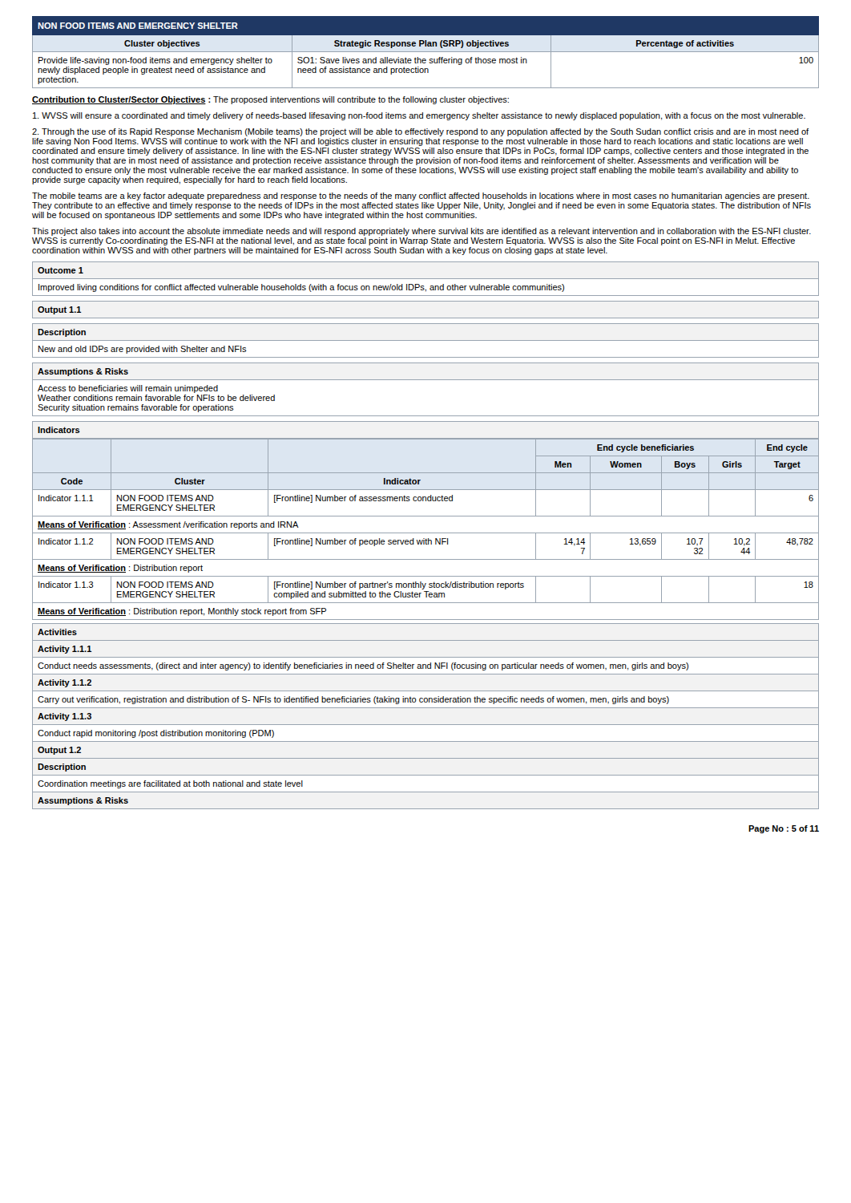| NON FOOD ITEMS AND EMERGENCY SHELTER |
| Cluster objectives | Strategic Response Plan (SRP) objectives | Percentage of activities |
| Provide life-saving non-food items and emergency shelter to newly displaced people in greatest need of assistance and protection. | SO1: Save lives and alleviate the suffering of those most in need of assistance and protection | 100 |
Contribution to Cluster/Sector Objectives : The proposed interventions will contribute to the following cluster objectives:
1. WVSS will ensure a coordinated and timely delivery of needs-based lifesaving non-food items and emergency shelter assistance to newly displaced population, with a focus on the most vulnerable.
2. Through the use of its Rapid Response Mechanism (Mobile teams) the project will be able to effectively respond to any population affected by the South Sudan conflict crisis and are in most need of life saving Non Food Items. WVSS will continue to work with the NFI and logistics cluster in ensuring that response to the most vulnerable in those hard to reach locations and static locations are well coordinated and ensure timely delivery of assistance. In line with the ES-NFI cluster strategy WVSS will also ensure that IDPs in PoCs, formal IDP camps, collective centers and those integrated in the host community that are in most need of assistance and protection receive assistance through the provision of non-food items and reinforcement of shelter. Assessments and verification will be conducted to ensure only the most vulnerable receive the ear marked assistance. In some of these locations, WVSS will use existing project staff enabling the mobile team's availability and ability to provide surge capacity when required, especially for hard to reach field locations.
The mobile teams are a key factor adequate preparedness and response to the needs of the many conflict affected households in locations where in most cases no humanitarian agencies are present. They contribute to an effective and timely response to the needs of IDPs in the most affected states like Upper Nile, Unity, Jonglei and if need be even in some Equatoria states. The distribution of NFIs will be focused on spontaneous IDP settlements and some IDPs who have integrated within the host communities.
This project also takes into account the absolute immediate needs and will respond appropriately where survival kits are identified as a relevant intervention and in collaboration with the ES-NFI cluster. WVSS is currently Co-coordinating the ES-NFI at the national level, and as state focal point in Warrap State and Western Equatoria. WVSS is also the Site Focal point on ES-NFI in Melut. Effective coordination within WVSS and with other partners will be maintained for ES-NFI across South Sudan with a key focus on closing gaps at state level.
Outcome 1
Improved living conditions for conflict affected vulnerable households (with a focus on new/old IDPs, and other vulnerable communities)
Output 1.1
Description
New and old IDPs are provided with Shelter and NFIs
Assumptions & Risks
Access to beneficiaries will remain unimpeded
Weather conditions remain favorable for NFIs to be delivered
Security situation remains favorable for operations
Indicators
| | | | End cycle beneficiaries | End cycle |
| Men | Women | Boys | Girls | Target |
| Code | Cluster | Indicator | | | | | |
| Indicator 1.1.1 | NON FOOD ITEMS AND EMERGENCY SHELTER | [Frontline] Number of assessments conducted | | | | | 6 |
| Means of Verification : Assessment /verification reports and IRNA |
| Indicator 1.1.2 | NON FOOD ITEMS AND EMERGENCY SHELTER | [Frontline] Number of people served with NFI | 14,14 7 | 13,659 | 10,7 32 | 10,2 44 | 48,782 |
| Means of Verification : Distribution report |
| Indicator 1.1.3 | NON FOOD ITEMS AND EMERGENCY SHELTER | [Frontline] Number of partner's monthly stock/distribution reports compiled and submitted to the Cluster Team | | | | | 18 |
| Means of Verification : Distribution report, Monthly stock report from SFP |
Activities
Activity 1.1.1
Conduct needs assessments, (direct and inter agency) to identify beneficiaries in need of Shelter and NFI (focusing on particular needs of women, men, girls and boys)
Activity 1.1.2
Carry out verification, registration and distribution of S- NFIs to identified beneficiaries (taking into consideration the specific needs of women, men, girls and boys)
Activity 1.1.3
Conduct rapid monitoring /post distribution monitoring (PDM)
Output 1.2
Description
Coordination meetings are facilitated at both national and state level
Assumptions & Risks
Page No : 5 of 11